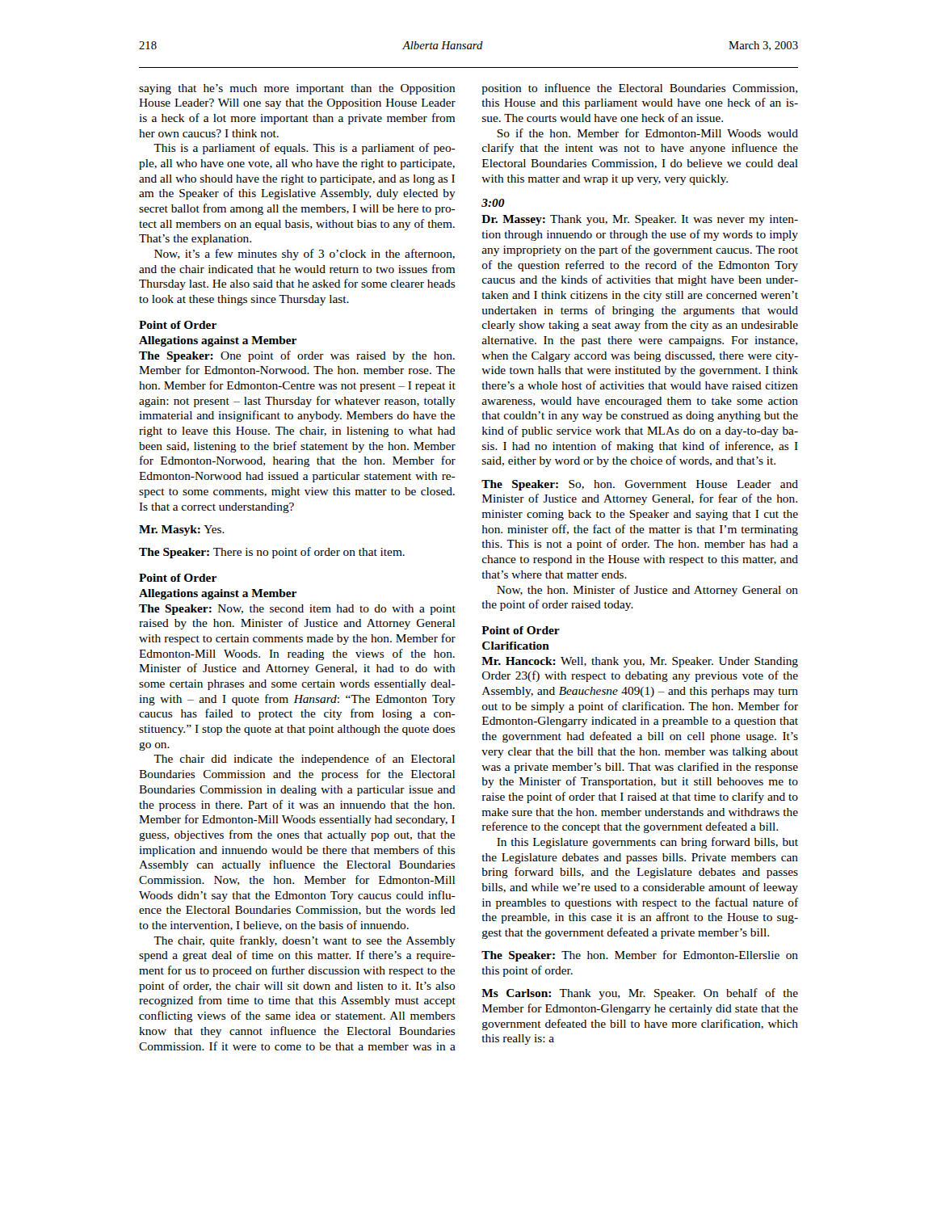218 Alberta Hansard March 3, 2003
saying that he’s much more important than the Opposition House Leader? Will one say that the Opposition House Leader is a heck of a lot more important than a private member from her own caucus? I think not.
This is a parliament of equals. This is a parliament of people, all who have one vote, all who have the right to participate, and all who should have the right to participate, and as long as I am the Speaker of this Legislative Assembly, duly elected by secret ballot from among all the members, I will be here to protect all members on an equal basis, without bias to any of them. That’s the explanation.
Now, it’s a few minutes shy of 3 o’clock in the afternoon, and the chair indicated that he would return to two issues from Thursday last. He also said that he asked for some clearer heads to look at these things since Thursday last.
Point of OrderAllegations against a Member
The Speaker: One point of order was raised by the hon. Member for Edmonton-Norwood. The hon. member rose. The hon. Member for Edmonton-Centre was not present – I repeat it again: not present – last Thursday for whatever reason, totally immaterial and insignificant to anybody. Members do have the right to leave this House. The chair, in listening to what had been said, listening to the brief statement by the hon. Member for Edmonton-Norwood, hearing that the hon. Member for Edmonton-Norwood had issued a particular statement with respect to some comments, might view this matter to be closed. Is that a correct understanding?
Mr. Masyk: Yes.
The Speaker: There is no point of order on that item.
Point of OrderAllegations against a Member
The Speaker: Now, the second item had to do with a point raised by the hon. Minister of Justice and Attorney General with respect to certain comments made by the hon. Member for Edmonton-Mill Woods. In reading the views of the hon. Minister of Justice and Attorney General, it had to do with some certain phrases and some certain words essentially dealing with – and I quote from Hansard: “The Edmonton Tory caucus has failed to protect the city from losing a constituency.” I stop the quote at that point although the quote does go on.
The chair did indicate the independence of an Electoral Boundaries Commission and the process for the Electoral Boundaries Commission in dealing with a particular issue and the process in there. Part of it was an innuendo that the hon. Member for Edmonton-Mill Woods essentially had secondary, I guess, objectives from the ones that actually pop out, that the implication and innuendo would be there that members of this Assembly can actually influence the Electoral Boundaries Commission. Now, the hon. Member for Edmonton-Mill Woods didn’t say that the Edmonton Tory caucus could influence the Electoral Boundaries Commission, but the words led to the intervention, I believe, on the basis of innuendo.
The chair, quite frankly, doesn’t want to see the Assembly spend a great deal of time on this matter. If there’s a requirement for us to proceed on further discussion with respect to the point of order, the chair will sit down and listen to it. It’s also recognized from time to time that this Assembly must accept conflicting views of the same idea or statement. All members know that they cannot influence the Electoral Boundaries Commission. If it were to come to be that a member was in a position to influence the Electoral Boundaries Commission, this House and this parliament would have one heck of an issue. The courts would have one heck of an issue.
So if the hon. Member for Edmonton-Mill Woods would clarify that the intent was not to have anyone influence the Electoral Boundaries Commission, I do believe we could deal with this matter and wrap it up very, very quickly.
3:00
Dr. Massey: Thank you, Mr. Speaker. It was never my intention through innuendo or through the use of my words to imply any impropriety on the part of the government caucus. The root of the question referred to the record of the Edmonton Tory caucus and the kinds of activities that might have been undertaken and I think citizens in the city still are concerned weren’t undertaken in terms of bringing the arguments that would clearly show taking a seat away from the city as an undesirable alternative. In the past there were campaigns. For instance, when the Calgary accord was being discussed, there were citywide town halls that were instituted by the government. I think there’s a whole host of activities that would have raised citizen awareness, would have encouraged them to take some action that couldn’t in any way be construed as doing anything but the kind of public service work that MLAs do on a day-to-day basis. I had no intention of making that kind of inference, as I said, either by word or by the choice of words, and that’s it.
The Speaker: So, hon. Government House Leader and Minister of Justice and Attorney General, for fear of the hon. minister coming back to the Speaker and saying that I cut the hon. minister off, the fact of the matter is that I’m terminating this. This is not a point of order. The hon. member has had a chance to respond in the House with respect to this matter, and that’s where that matter ends.
Now, the hon. Minister of Justice and Attorney General on the point of order raised today.
Point of OrderClarification
Mr. Hancock: Well, thank you, Mr. Speaker. Under Standing Order 23(f) with respect to debating any previous vote of the Assembly, and Beauchesne 409(1) – and this perhaps may turn out to be simply a point of clarification. The hon. Member for Edmonton-Glengarry indicated in a preamble to a question that the government had defeated a bill on cell phone usage. It’s very clear that the bill that the hon. member was talking about was a private member’s bill. That was clarified in the response by the Minister of Transportation, but it still behooves me to raise the point of order that I raised at that time to clarify and to make sure that the hon. member understands and withdraws the reference to the concept that the government defeated a bill.
In this Legislature governments can bring forward bills, but the Legislature debates and passes bills. Private members can bring forward bills, and the Legislature debates and passes bills, and while we’re used to a considerable amount of leeway in preambles to questions with respect to the factual nature of the preamble, in this case it is an affront to the House to suggest that the government defeated a private member’s bill.
The Speaker: The hon. Member for Edmonton-Ellerslie on this point of order.
Ms Carlson: Thank you, Mr. Speaker. On behalf of the Member for Edmonton-Glengarry he certainly did state that the government defeated the bill to have more clarification, which this really is: a